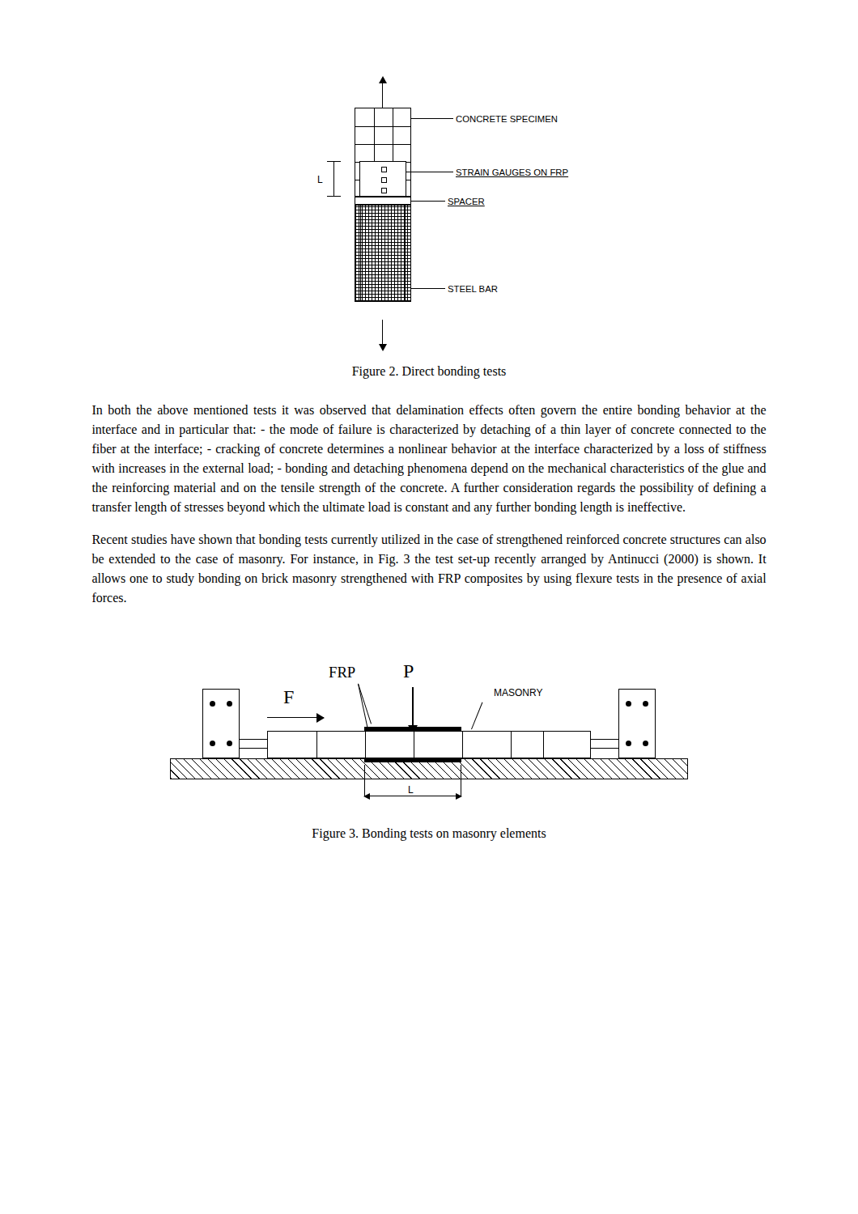L
CONCRETE SPECIMEN
STRAIN GAUGES ON FRP
SPACER
STEEL BAR
Figure 2. Direct bonding tests
In both the above mentioned tests it was observed that delamination effects often govern the entire bonding behavior at the interface and in particular that: - the mode of failure is characterized by detaching of a thin layer of concrete connected to the fiber at the interface; - cracking of concrete determines a nonlinear behavior at the interface characterized by a loss of stiffness with increases in the external load; - bonding and detaching phenomena depend on the mechanical characteristics of the glue and the reinforcing material and on the tensile strength of the concrete. A further consideration regards the possibility of defining a transfer length of stresses beyond which the ultimate load is constant and any further bonding length is ineffective.
Recent studies have shown that bonding tests currently utilized in the case of strengthened reinforced concrete structures can also be extended to the case of masonry. For instance, in Fig. 3 the test set-up recently arranged by Antinucci (2000) is shown. It allows one to study bonding on brick masonry strengthened with FRP composites by using flexure tests in the presence of axial forces.
FRP
P
F
MASONRY
L
Figure 3. Bonding tests on masonry elements